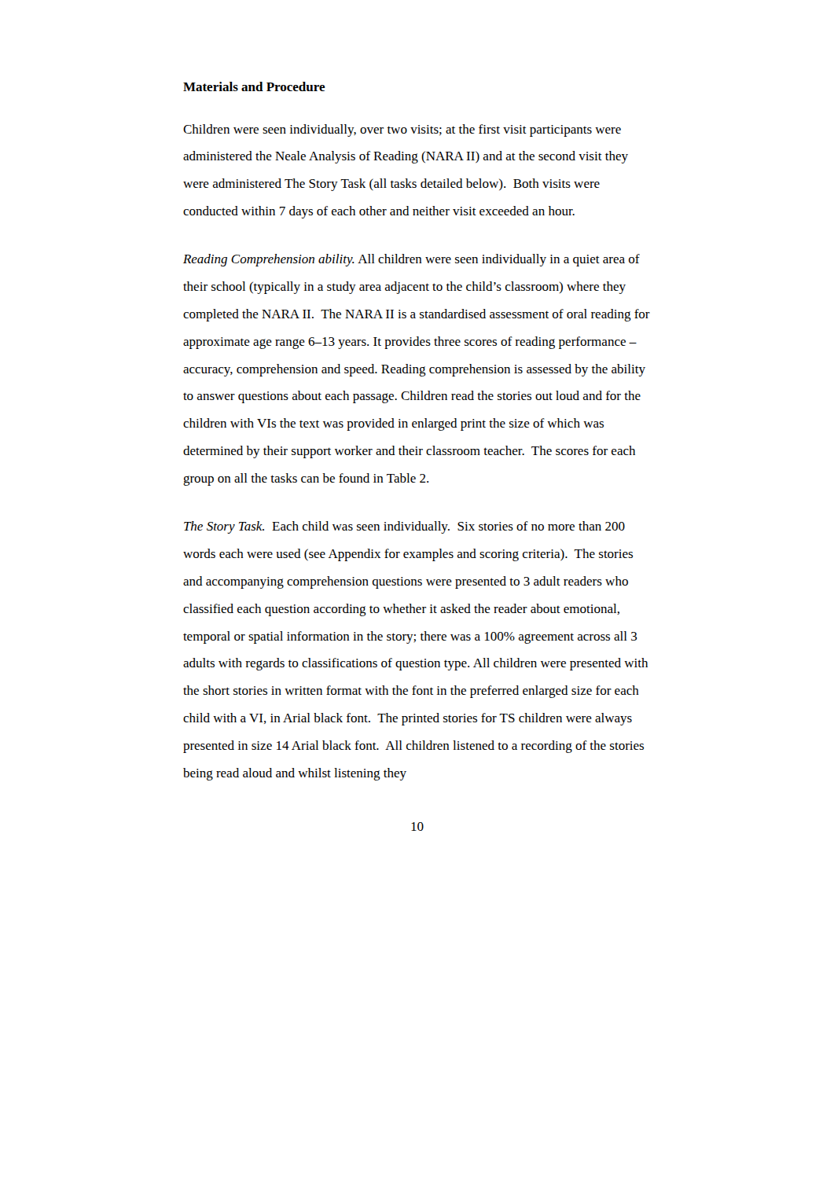Materials and Procedure
Children were seen individually, over two visits; at the first visit participants were administered the Neale Analysis of Reading (NARA II) and at the second visit they were administered The Story Task (all tasks detailed below). Both visits were conducted within 7 days of each other and neither visit exceeded an hour.
Reading Comprehension ability. All children were seen individually in a quiet area of their school (typically in a study area adjacent to the child’s classroom) where they completed the NARA II. The NARA II is a standardised assessment of oral reading for approximate age range 6–13 years. It provides three scores of reading performance – accuracy, comprehension and speed. Reading comprehension is assessed by the ability to answer questions about each passage. Children read the stories out loud and for the children with VIs the text was provided in enlarged print the size of which was determined by their support worker and their classroom teacher. The scores for each group on all the tasks can be found in Table 2.
The Story Task. Each child was seen individually. Six stories of no more than 200 words each were used (see Appendix for examples and scoring criteria). The stories and accompanying comprehension questions were presented to 3 adult readers who classified each question according to whether it asked the reader about emotional, temporal or spatial information in the story; there was a 100% agreement across all 3 adults with regards to classifications of question type. All children were presented with the short stories in written format with the font in the preferred enlarged size for each child with a VI, in Arial black font. The printed stories for TS children were always presented in size 14 Arial black font. All children listened to a recording of the stories being read aloud and whilst listening they
10